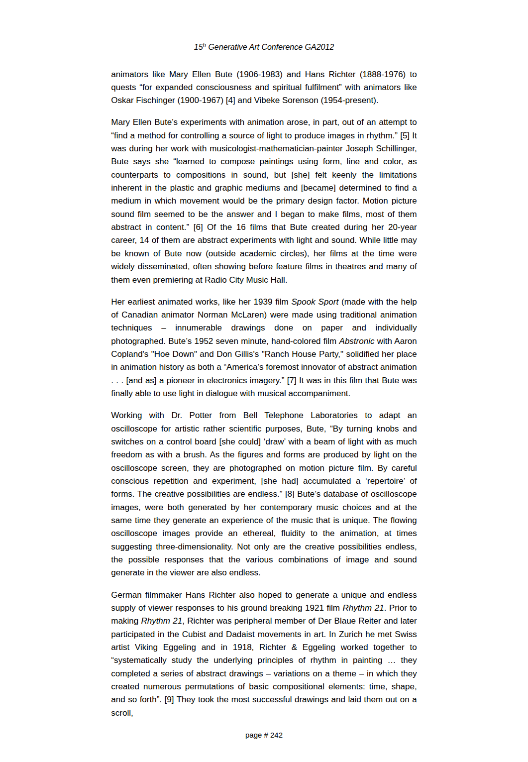15h Generative Art Conference GA2012
animators like Mary Ellen Bute (1906-1983) and Hans Richter (1888-1976) to quests “for expanded consciousness and spiritual fulfilment” with animators like Oskar Fischinger (1900-1967) [4] and Vibeke Sorenson (1954-present).
Mary Ellen Bute’s experiments with animation arose, in part, out of an attempt to “find a method for controlling a source of light to produce images in rhythm.” [5] It was during her work with musicologist-mathematician-painter Joseph Schillinger, Bute says she “learned to compose paintings using form, line and color, as counterparts to compositions in sound, but [she] felt keenly the limitations inherent in the plastic and graphic mediums and [became] determined to find a medium in which movement would be the primary design factor. Motion picture sound film seemed to be the answer and I began to make films, most of them abstract in content.” [6] Of the 16 films that Bute created during her 20-year career, 14 of them are abstract experiments with light and sound. While little may be known of Bute now (outside academic circles), her films at the time were widely disseminated, often showing before feature films in theatres and many of them even premiering at Radio City Music Hall.
Her earliest animated works, like her 1939 film Spook Sport (made with the help of Canadian animator Norman McLaren) were made using traditional animation techniques – innumerable drawings done on paper and individually photographed. Bute’s 1952 seven minute, hand-colored film Abstronic with Aaron Copland's "Hoe Down" and Don Gillis's "Ranch House Party," solidified her place in animation history as both a “America’s foremost innovator of abstract animation . . . [and as] a pioneer in electronics imagery.” [7] It was in this film that Bute was finally able to use light in dialogue with musical accompaniment.
Working with Dr. Potter from Bell Telephone Laboratories to adapt an oscilloscope for artistic rather scientific purposes, Bute, “By turning knobs and switches on a control board [she could] ‘draw’ with a beam of light with as much freedom as with a brush. As the figures and forms are produced by light on the oscilloscope screen, they are photographed on motion picture film. By careful conscious repetition and experiment, [she had] accumulated a ‘repertoire’ of forms. The creative possibilities are endless.” [8] Bute’s database of oscilloscope images, were both generated by her contemporary music choices and at the same time they generate an experience of the music that is unique. The flowing oscilloscope images provide an ethereal, fluidity to the animation, at times suggesting three-dimensionality. Not only are the creative possibilities endless, the possible responses that the various combinations of image and sound generate in the viewer are also endless.
German filmmaker Hans Richter also hoped to generate a unique and endless supply of viewer responses to his ground breaking 1921 film Rhythm 21. Prior to making Rhythm 21, Richter was peripheral member of Der Blaue Reiter and later participated in the Cubist and Dadaist movements in art. In Zurich he met Swiss artist Viking Eggeling and in 1918, Richter & Eggeling worked together to “systematically study the underlying principles of rhythm in painting … they completed a series of abstract drawings – variations on a theme – in which they created numerous permutations of basic compositional elements: time, shape, and so forth”. [9] They took the most successful drawings and laid them out on a scroll,
page # 242